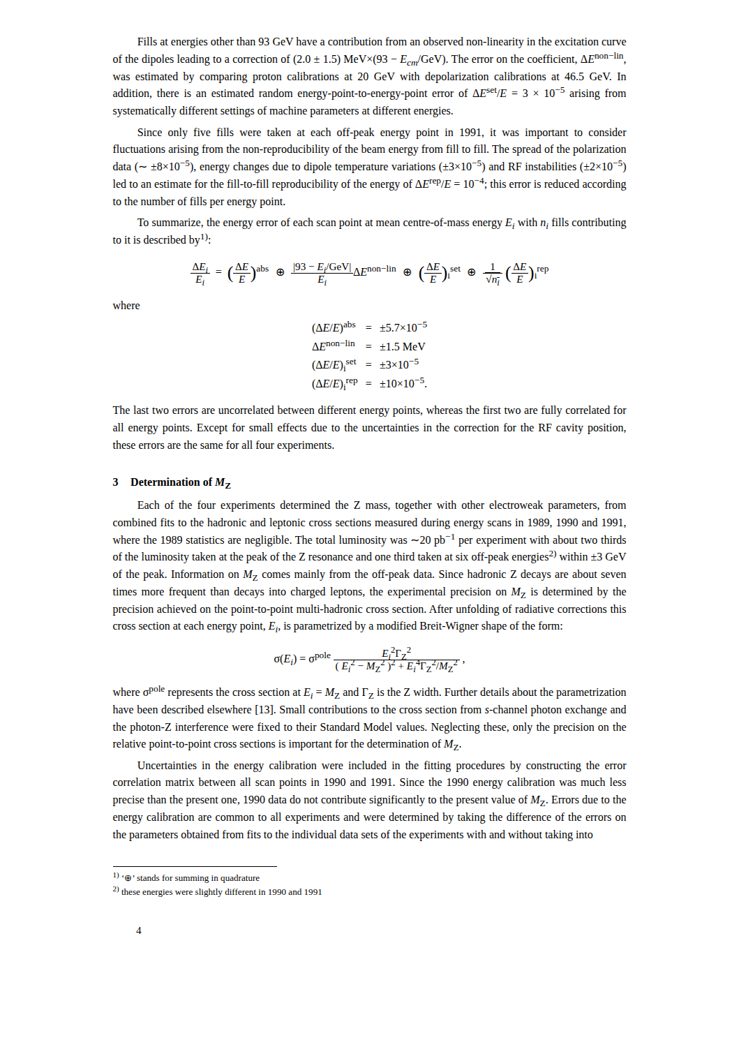Fills at energies other than 93 GeV have a contribution from an observed non-linearity in the excitation curve of the dipoles leading to a correction of (2.0 ± 1.5) MeV×(93 − Ecm/GeV). The error on the coefficient, ΔEnon−lin, was estimated by comparing proton calibrations at 20 GeV with depolarization calibrations at 46.5 GeV. In addition, there is an estimated random energy-point-to-energy-point error of ΔEset/E = 3 × 10−5 arising from systematically different settings of machine parameters at different energies.
Since only five fills were taken at each off-peak energy point in 1991, it was important to consider fluctuations arising from the non-reproducibility of the beam energy from fill to fill. The spread of the polarization data (∼ ±8×10−5), energy changes due to dipole temperature variations (±3×10−5) and RF instabilities (±2×10−5) led to an estimate for the fill-to-fill reproducibility of the energy of ΔErep/E = 10−4; this error is reduced according to the number of fills per energy point.
To summarize, the energy error of each scan point at mean centre-of-mass energy Ei with ni fills contributing to it is described by1):
ΔEi Ei = (ΔE E)abs ⊕ |93 − Ei/GeV|Ei ΔEnon−lin ⊕ (ΔE E)iset ⊕ 1√ni (ΔE E)irep
where
| (Δ E / E ) abs | = | ±5.7×10 −5 |
| Δ E non−lin | = | ±1.5 MeV |
| (Δ E / E ) i set | = | ±3×10 −5 |
| (Δ E / E ) i rep | = | ±10×10 −5 . |
The last two errors are uncorrelated between different energy points, whereas the first two are fully correlated for all energy points. Except for small effects due to the uncertainties in the correction for the RF cavity position, these errors are the same for all four experiments.
3 Determination of MZ
Each of the four experiments determined the Z mass, together with other electroweak parameters, from combined fits to the hadronic and leptonic cross sections measured during energy scans in 1989, 1990 and 1991, where the 1989 statistics are negligible. The total luminosity was ∼20 pb−1 per experiment with about two thirds of the luminosity taken at the peak of the Z resonance and one third taken at six off-peak energies2) within ±3 GeV of the peak. Information on MZ comes mainly from the off-peak data. Since hadronic Z decays are about seven times more frequent than decays into charged leptons, the experimental precision on MZ is determined by the precision achieved on the point-to-point multi-hadronic cross section. After unfolding of radiative corrections this cross section at each energy point, Ei, is parametrized by a modified Breit-Wigner shape of the form:
σ(Ei) = σpole Ei2ΓZ2( Ei2 − MZ2 )2 + Ei4ΓZ2/MZ2 ,
where σpole represents the cross section at Ei = MZ and ΓZ is the Z width. Further details about the parametrization have been described elsewhere [13]. Small contributions to the cross section from s-channel photon exchange and the photon-Z interference were fixed to their Standard Model values. Neglecting these, only the precision on the relative point-to-point cross sections is important for the determination of MZ.
Uncertainties in the energy calibration were included in the fitting procedures by constructing the error correlation matrix between all scan points in 1990 and 1991. Since the 1990 energy calibration was much less precise than the present one, 1990 data do not contribute significantly to the present value of MZ. Errors due to the energy calibration are common to all experiments and were determined by taking the difference of the errors on the parameters obtained from fits to the individual data sets of the experiments with and without taking into
1) ‘⊕’ stands for summing in quadrature
2) these energies were slightly different in 1990 and 1991
4